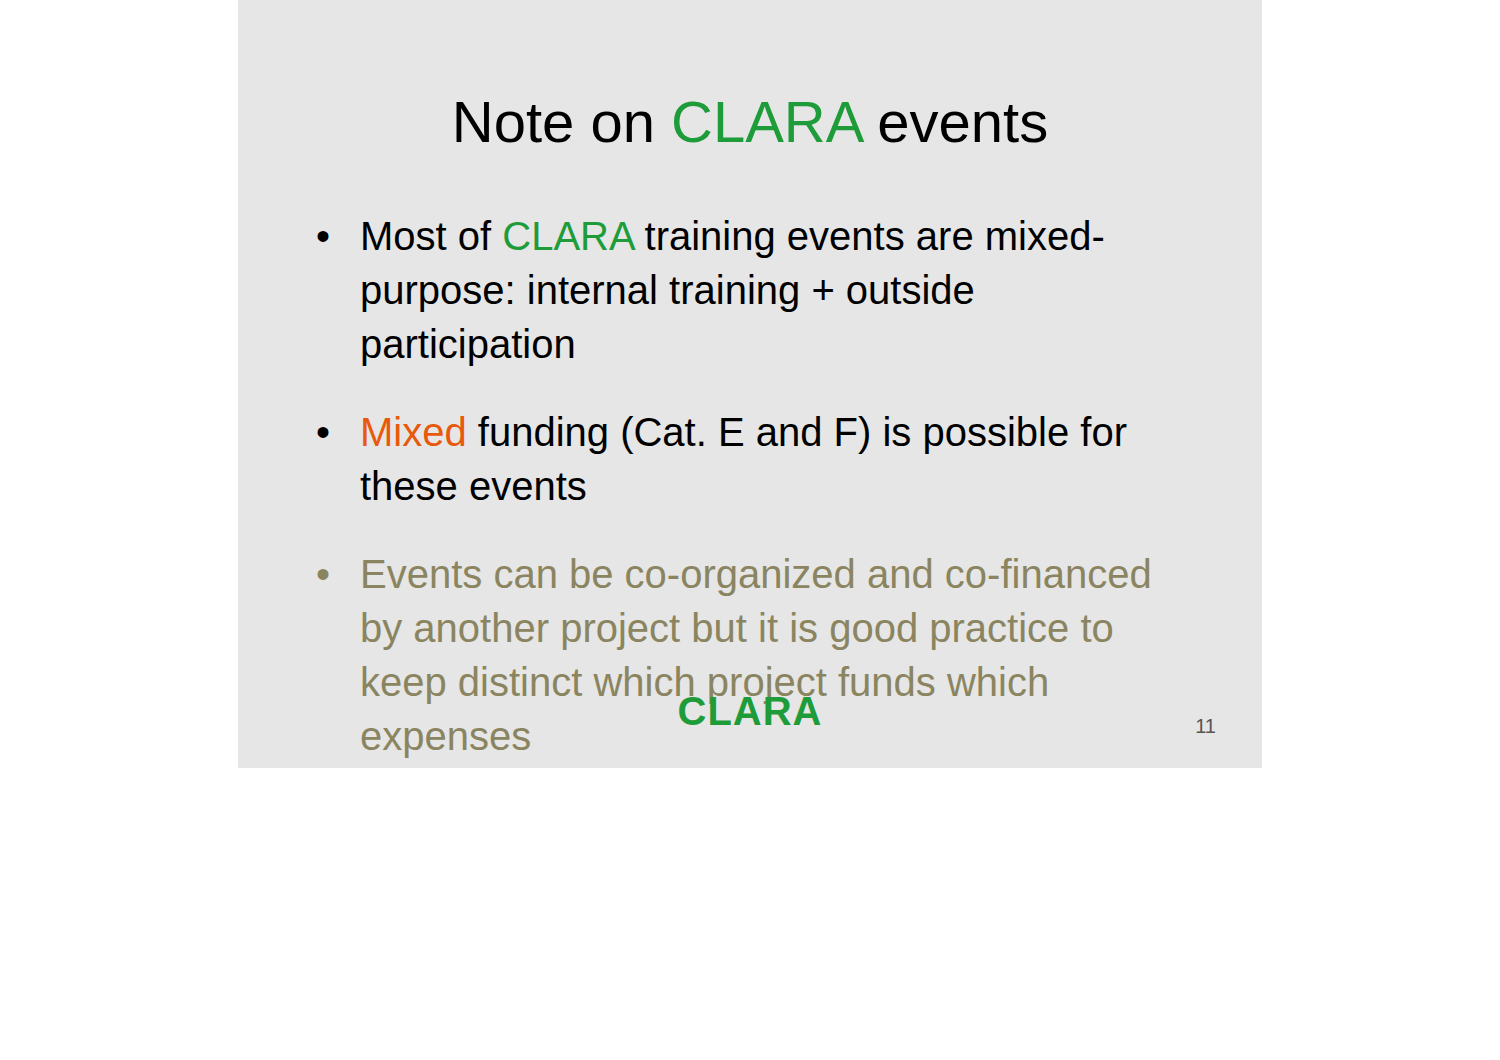Note on CLARA events
Most of CLARA training events are mixed-purpose: internal training + outside participation
Mixed funding (Cat. E and F) is possible for these events
Events can be co-organized and co-financed by another project but it is good practice to keep distinct which project funds which expenses
CLARA
11